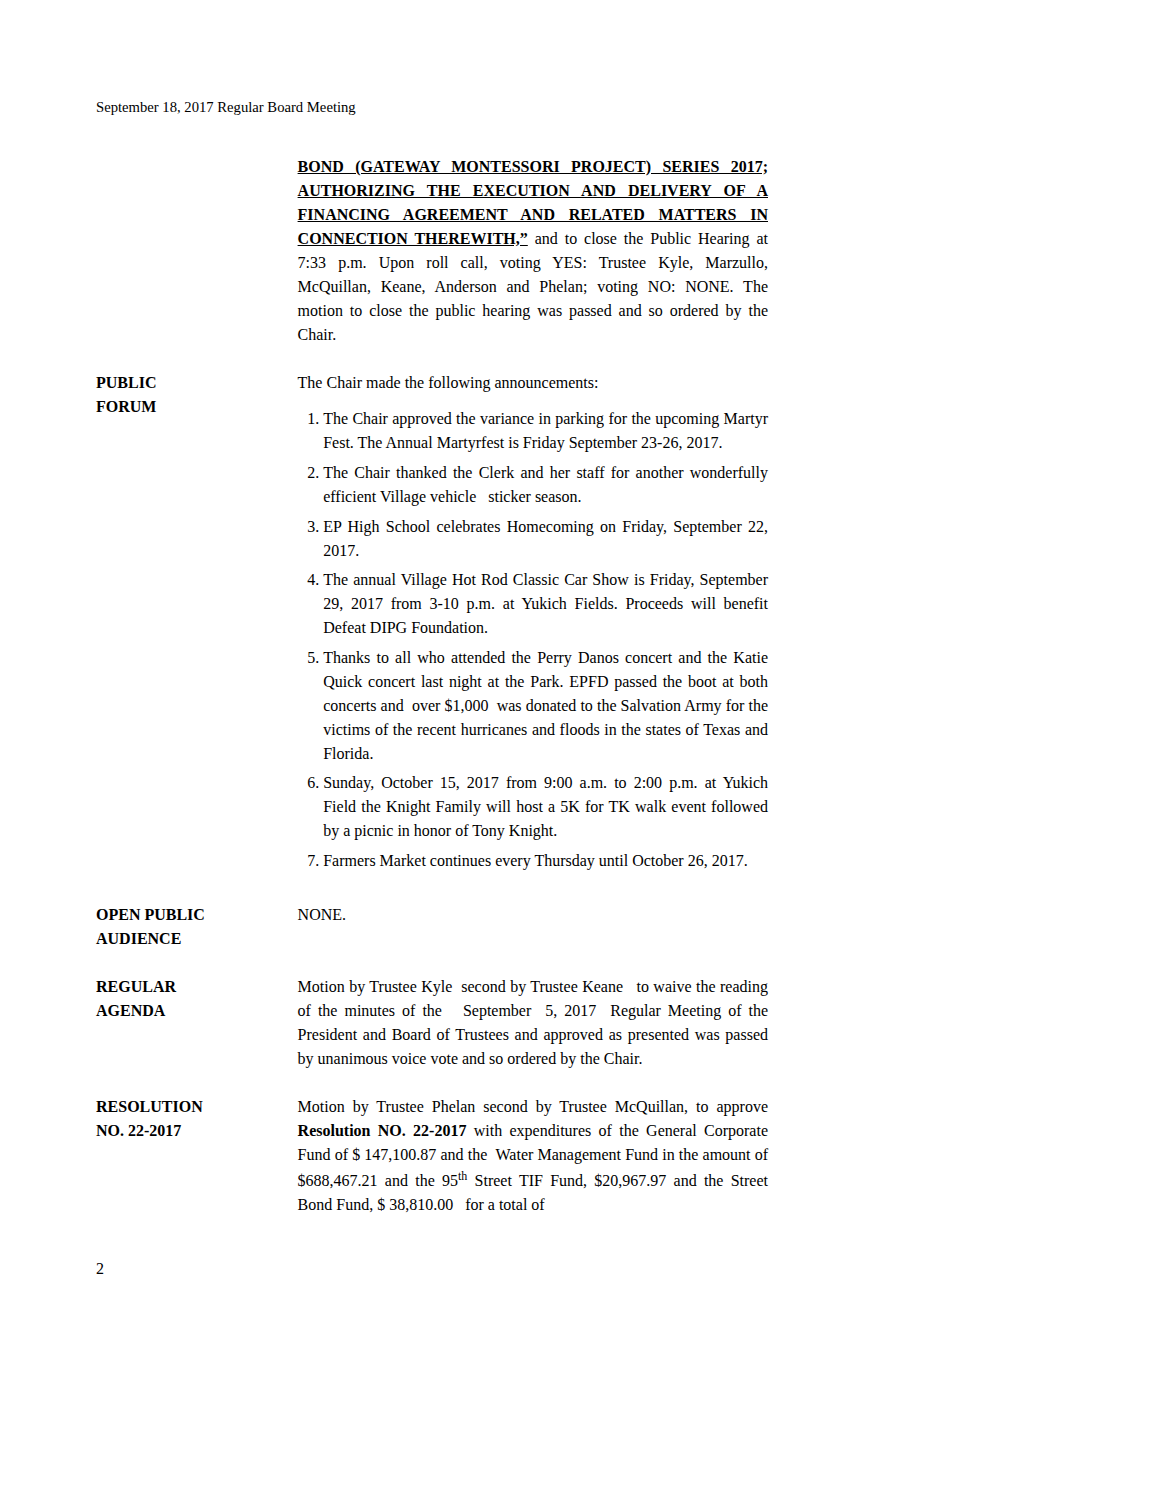September 18, 2017 Regular Board Meeting
BOND (GATEWAY MONTESSORI PROJECT) SERIES 2017; AUTHORIZING THE EXECUTION AND DELIVERY OF A FINANCING AGREEMENT AND RELATED MATTERS IN CONNECTION THEREWITH,” and to close the Public Hearing at 7:33 p.m. Upon roll call, voting YES: Trustee Kyle, Marzullo, McQuillan, Keane, Anderson and Phelan; voting NO: NONE. The motion to close the public hearing was passed and so ordered by the Chair.
Public
Forum
The Chair made the following announcements:
The Chair approved the variance in parking for the upcoming Martyr Fest. The Annual Martyrfest is Friday September 23-26, 2017.
The Chair thanked the Clerk and her staff for another wonderfully efficient Village vehicle sticker season.
EP High School celebrates Homecoming on Friday, September 22, 2017.
The annual Village Hot Rod Classic Car Show is Friday, September 29, 2017 from 3-10 p.m. at Yukich Fields. Proceeds will benefit Defeat DIPG Foundation.
Thanks to all who attended the Perry Danos concert and the Katie Quick concert last night at the Park. EPFD passed the boot at both concerts and over $1,000 was donated to the Salvation Army for the victims of the recent hurricanes and floods in the states of Texas and Florida.
Sunday, October 15, 2017 from 9:00 a.m. to 2:00 p.m. at Yukich Field the Knight Family will host a 5K for TK walk event followed by a picnic in honor of Tony Knight.
Farmers Market continues every Thursday until October 26, 2017.
Open Public
Audience
NONE.
Regular
Agenda
Motion by Trustee Kyle second by Trustee Keane to waive the reading of the minutes of the September 5, 2017 Regular Meeting of the President and Board of Trustees and approved as presented was passed by unanimous voice vote and so ordered by the Chair.
Resolution
No. 22-2017
Motion by Trustee Phelan second by Trustee McQuillan, to approve Resolution NO. 22-2017 with expenditures of the General Corporate Fund of $ 147,100.87 and the Water Management Fund in the amount of $688,467.21 and the 95th Street TIF Fund, $20,967.97 and the Street Bond Fund, $ 38,810.00 for a total of
2